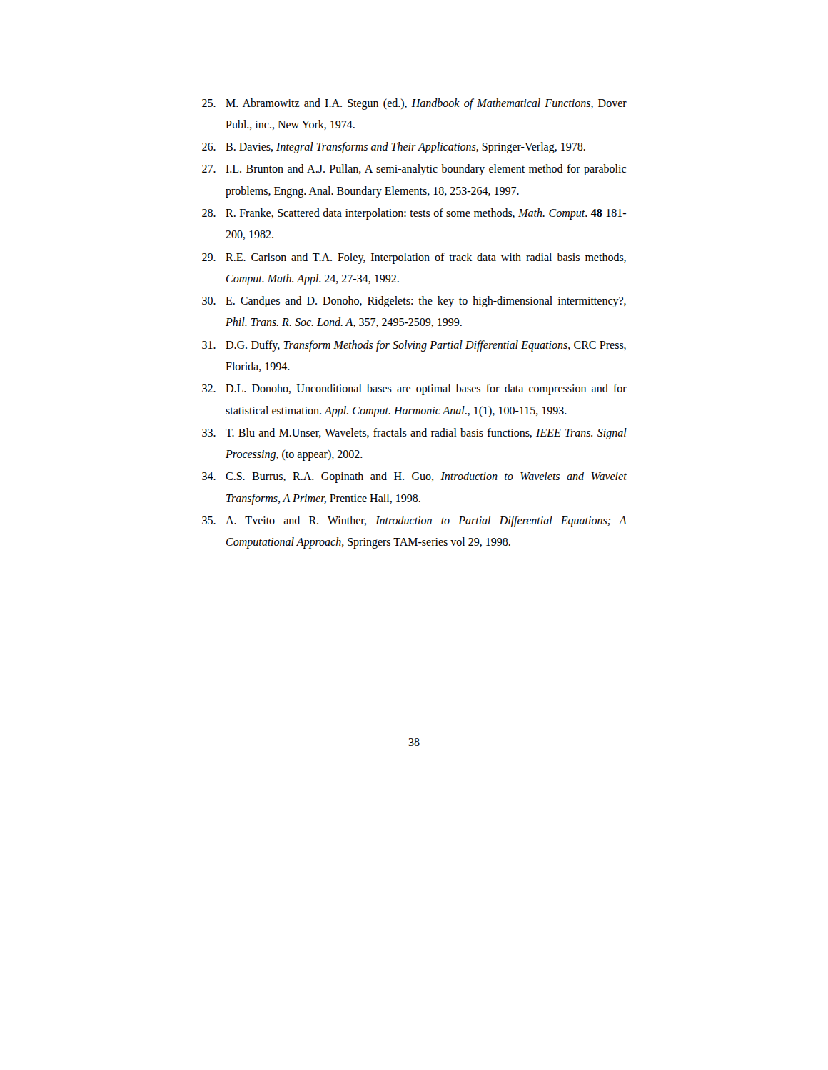25. M. Abramowitz and I.A. Stegun (ed.), Handbook of Mathematical Functions, Dover Publ., inc., New York, 1974.
26. B. Davies, Integral Transforms and Their Applications, Springer-Verlag, 1978.
27. I.L. Brunton and A.J. Pullan, A semi-analytic boundary element method for parabolic problems, Engng. Anal. Boundary Elements, 18, 253-264, 1997.
28. R. Franke, Scattered data interpolation: tests of some methods, Math. Comput. 48 181-200, 1982.
29. R.E. Carlson and T.A. Foley, Interpolation of track data with radial basis methods, Comput. Math. Appl. 24, 27-34, 1992.
30. E. Candμes and D. Donoho, Ridgelets: the key to high-dimensional intermittency?, Phil. Trans. R. Soc. Lond. A, 357, 2495-2509, 1999.
31. D.G. Duffy, Transform Methods for Solving Partial Differential Equations, CRC Press, Florida, 1994.
32. D.L. Donoho, Unconditional bases are optimal bases for data compression and for statistical estimation. Appl. Comput. Harmonic Anal., 1(1), 100-115, 1993.
33. T. Blu and M.Unser, Wavelets, fractals and radial basis functions, IEEE Trans. Signal Processing, (to appear), 2002.
34. C.S. Burrus, R.A. Gopinath and H. Guo, Introduction to Wavelets and Wavelet Transforms, A Primer, Prentice Hall, 1998.
35. A. Tveito and R. Winther, Introduction to Partial Differential Equations; A Computational Approach, Springers TAM-series vol 29, 1998.
38